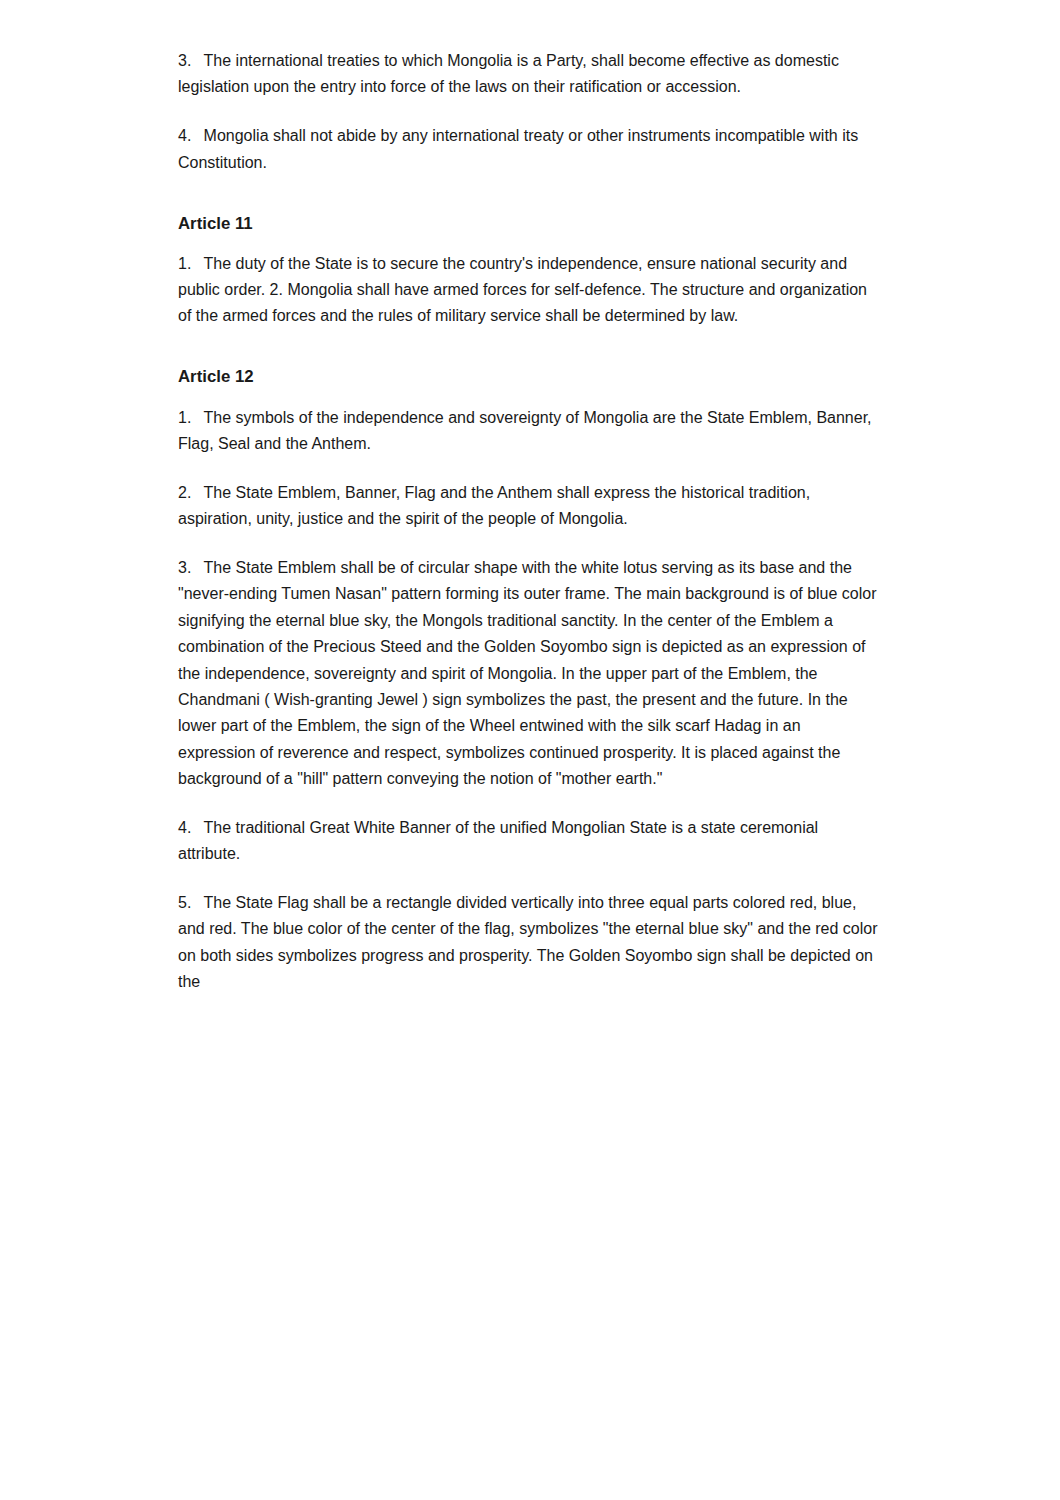3. The international treaties to which Mongolia is a Party, shall become effective as domestic legislation upon the entry into force of the laws on their ratification or accession.
4. Mongolia shall not abide by any international treaty or other instruments incompatible with its Constitution.
Article 11
1. The duty of the State is to secure the country's independence, ensure national security and public order. 2. Mongolia shall have armed forces for self-defence. The structure and organization of the armed forces and the rules of military service shall be determined by law.
Article 12
1. The symbols of the independence and sovereignty of Mongolia are the State Emblem, Banner, Flag, Seal and the Anthem.
2. The State Emblem, Banner, Flag and the Anthem shall express the historical tradition, aspiration, unity, justice and the spirit of the people of Mongolia.
3. The State Emblem shall be of circular shape with the white lotus serving as its base and the "never-ending Tumen Nasan" pattern forming its outer frame. The main background is of blue color signifying the eternal blue sky, the Mongols traditional sanctity. In the center of the Emblem a combination of the Precious Steed and the Golden Soyombo sign is depicted as an expression of the independence, sovereignty and spirit of Mongolia. In the upper part of the Emblem, the Chandmani ( Wish-granting Jewel ) sign symbolizes the past, the present and the future. In the lower part of the Emblem, the sign of the Wheel entwined with the silk scarf Hadag in an expression of reverence and respect, symbolizes continued prosperity. It is placed against the background of a "hill" pattern conveying the notion of "mother earth."
4. The traditional Great White Banner of the unified Mongolian State is a state ceremonial attribute.
5. The State Flag shall be a rectangle divided vertically into three equal parts colored red, blue, and red. The blue color of the center of the flag, symbolizes "the eternal blue sky" and the red color on both sides symbolizes progress and prosperity. The Golden Soyombo sign shall be depicted on the